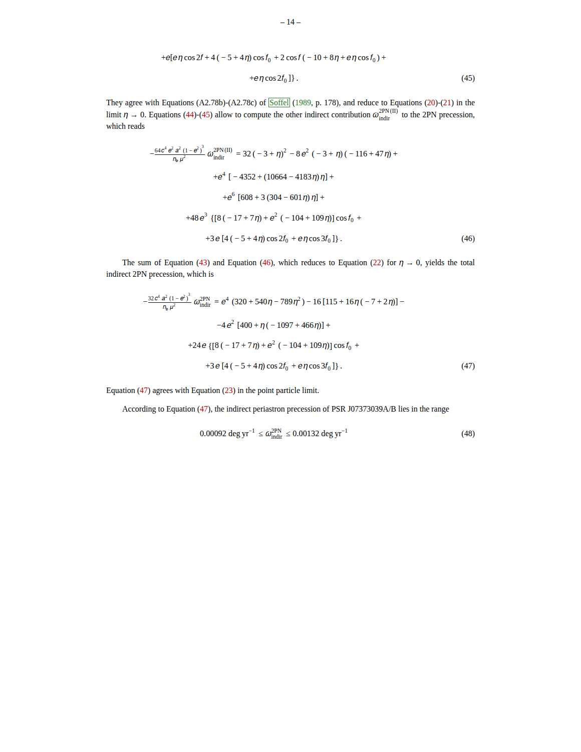– 14 –
+e [ eηcos2f +4 (−5+4η) cosf0 +2cosf (−10+8η +eηcosf0) +
+eηcos2f0 ]}.
(45)
They agree with Equations (A2.78b)-(A2.78c) of Soffel (1989, p. 178), and reduce to Equations (20)-(21) in the limit η→0. Equations (44)-(45) allow to compute the other indirect contribution ω˙indir2PN(II) to the 2PN precession, which reads
− 64c4e2a2(1−e2)3 nbμ2 ω˙indir2PN(II) = 32(−3+η)2 −8e2(−3+η) (−116+47η)+
+e4 [−4352+(10664−4183η)η]+
+e6 [608+3(304−601η)η]+
+48e3 { [8(−17+7η)+e2(−104+109η)] cosf0+
+3e [4(−5+4η)cos2f0 +eηcos3f0]}.
(46)
The sum of Equation (43) and Equation (46), which reduces to Equation (22) for η→0, yields the total indirect 2PN precession, which is
− 32c4a2(1−e2)3 nbμ2 ω˙indir2PN = e4 (320+540η−789η2) −16[115+16η(−7+2η)]−
−4e2 [400+η(−1097+466η)]+
+24e { [8(−17+7η)+e2(−104+109η)] cosf0+
+3e [4(−5+4η)cos2f0 +eηcos3f0]}.
(47)
Equation (47) agrees with Equation (23) in the point particle limit.
According to Equation (47), the indirect periastron precession of PSR J07373039A/B lies in the range
0.00092degyr−1 ≤ ω˙indir2PN ≤ 0.00132degyr−1
(48)